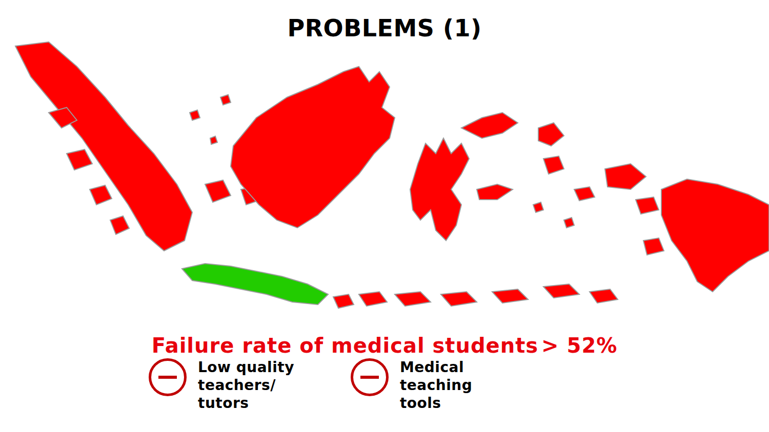PROBLEMS (1)
Failure rate of medical students> 52%
Low quality
teachers/
tutors
Medical
teaching
tools